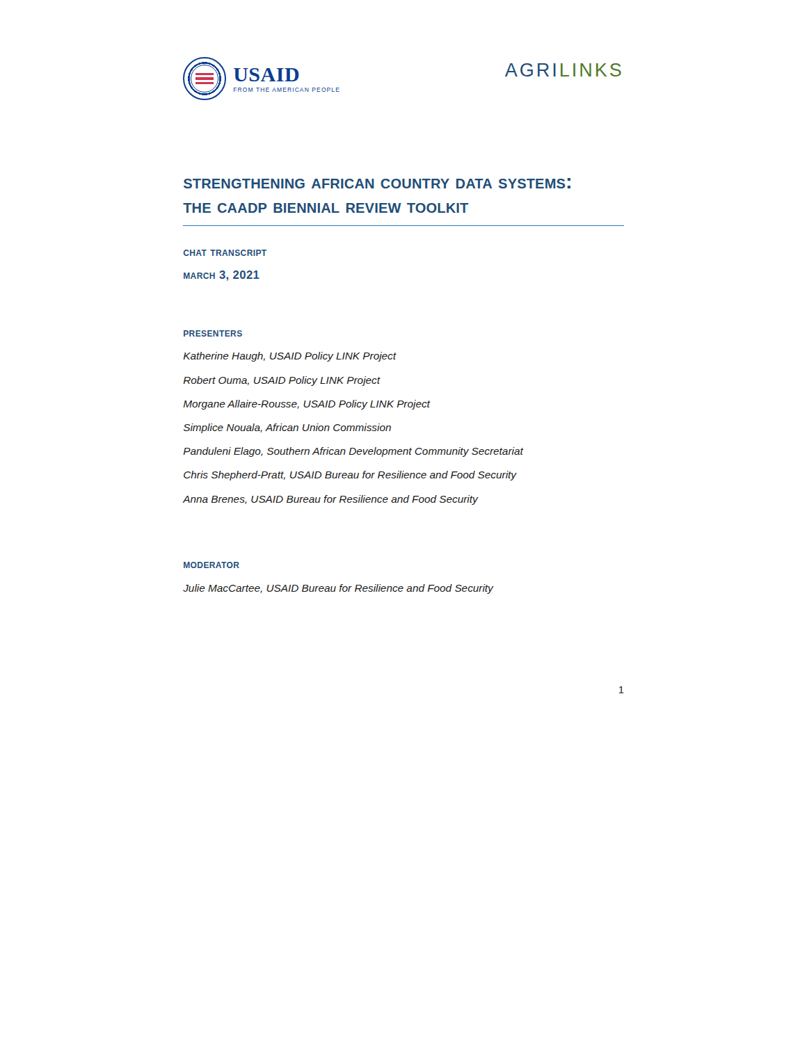USAID From the American People
AGRI LINKS
Strengthening African Country Data Systems:
The CAADP Biennial Review Toolkit
Chat Transcript
March 3, 2021
Presenters
Katherine Haugh, USAID Policy LINK Project
Robert Ouma, USAID Policy LINK Project
Morgane Allaire-Rousse, USAID Policy LINK Project
Simplice Nouala, African Union Commission
Panduleni Elago, Southern African Development Community Secretariat
Chris Shepherd-Pratt, USAID Bureau for Resilience and Food Security
Anna Brenes, USAID Bureau for Resilience and Food Security
Moderator
Julie MacCartee, USAID Bureau for Resilience and Food Security
1